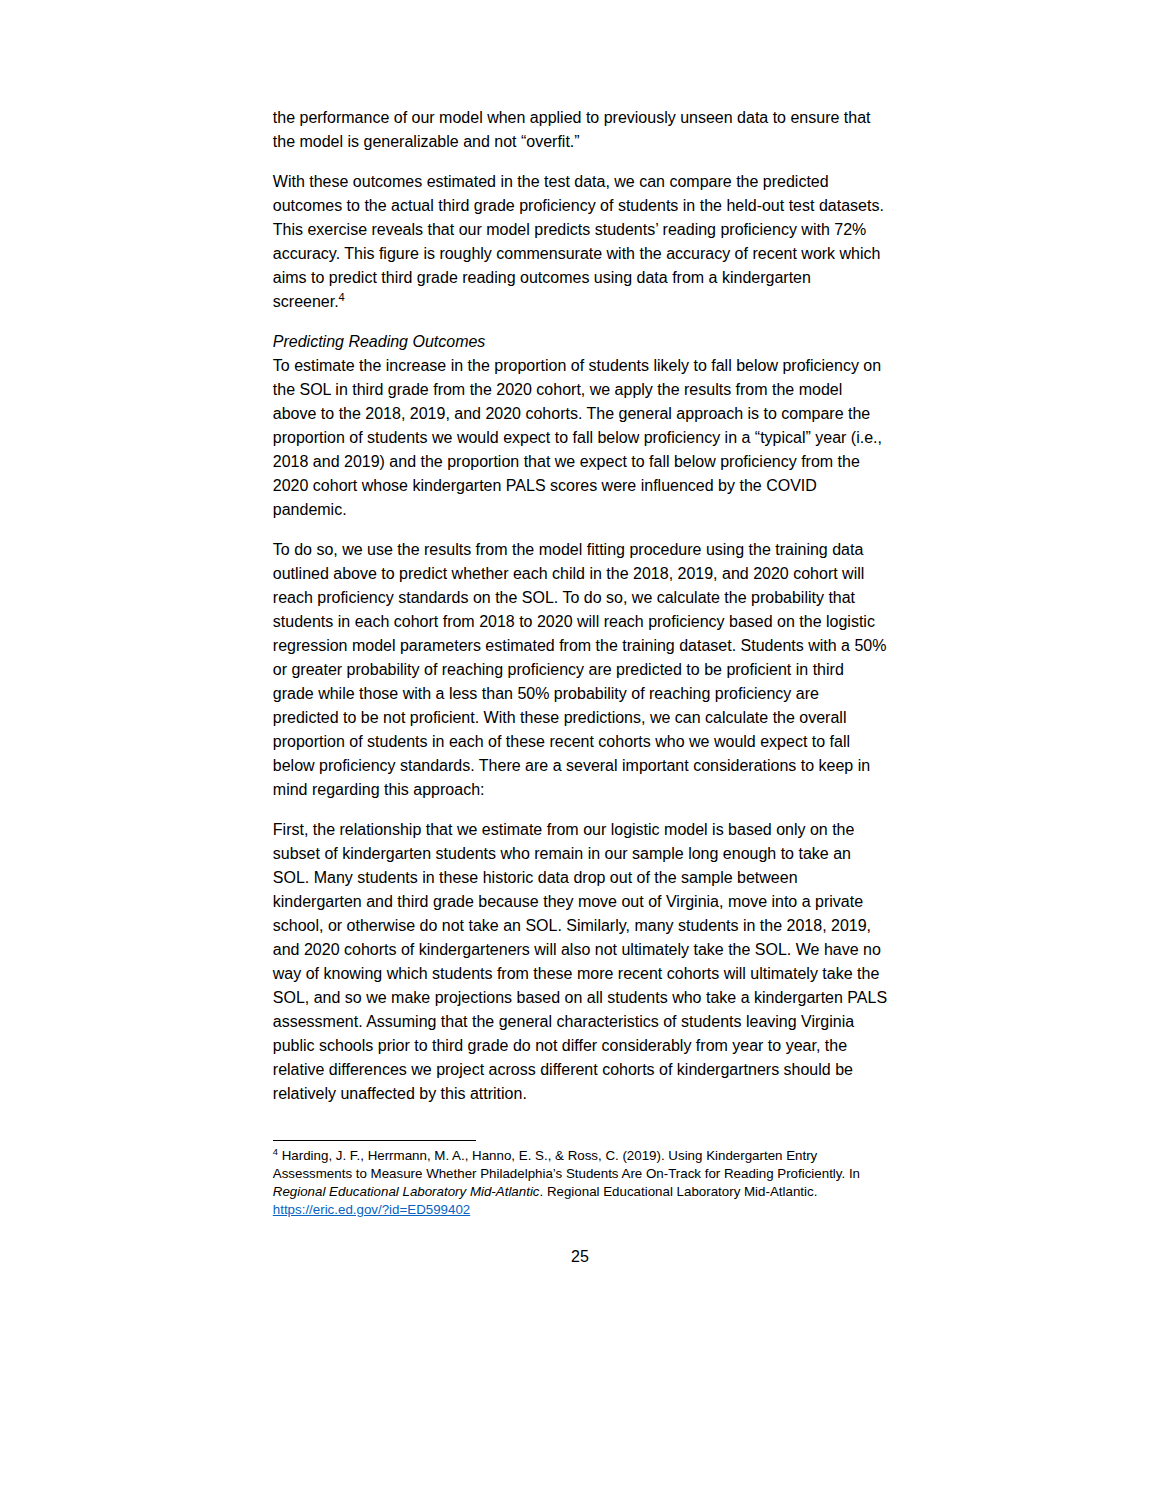the performance of our model when applied to previously unseen data to ensure that the model is generalizable and not “overfit.”
With these outcomes estimated in the test data, we can compare the predicted outcomes to the actual third grade proficiency of students in the held-out test datasets. This exercise reveals that our model predicts students’ reading proficiency with 72% accuracy. This figure is roughly commensurate with the accuracy of recent work which aims to predict third grade reading outcomes using data from a kindergarten screener.4
Predicting Reading Outcomes
To estimate the increase in the proportion of students likely to fall below proficiency on the SOL in third grade from the 2020 cohort, we apply the results from the model above to the 2018, 2019, and 2020 cohorts. The general approach is to compare the proportion of students we would expect to fall below proficiency in a “typical” year (i.e., 2018 and 2019) and the proportion that we expect to fall below proficiency from the 2020 cohort whose kindergarten PALS scores were influenced by the COVID pandemic.
To do so, we use the results from the model fitting procedure using the training data outlined above to predict whether each child in the 2018, 2019, and 2020 cohort will reach proficiency standards on the SOL. To do so, we calculate the probability that students in each cohort from 2018 to 2020 will reach proficiency based on the logistic regression model parameters estimated from the training dataset. Students with a 50% or greater probability of reaching proficiency are predicted to be proficient in third grade while those with a less than 50% probability of reaching proficiency are predicted to be not proficient. With these predictions, we can calculate the overall proportion of students in each of these recent cohorts who we would expect to fall below proficiency standards. There are a several important considerations to keep in mind regarding this approach:
First, the relationship that we estimate from our logistic model is based only on the subset of kindergarten students who remain in our sample long enough to take an SOL. Many students in these historic data drop out of the sample between kindergarten and third grade because they move out of Virginia, move into a private school, or otherwise do not take an SOL. Similarly, many students in the 2018, 2019, and 2020 cohorts of kindergarteners will also not ultimately take the SOL. We have no way of knowing which students from these more recent cohorts will ultimately take the SOL, and so we make projections based on all students who take a kindergarten PALS assessment. Assuming that the general characteristics of students leaving Virginia public schools prior to third grade do not differ considerably from year to year, the relative differences we project across different cohorts of kindergartners should be relatively unaffected by this attrition.
4 Harding, J. F., Herrmann, M. A., Hanno, E. S., & Ross, C. (2019). Using Kindergarten Entry Assessments to Measure Whether Philadelphia’s Students Are On-Track for Reading Proficiently. In Regional Educational Laboratory Mid-Atlantic. Regional Educational Laboratory Mid-Atlantic. https://eric.ed.gov/?id=ED599402
25